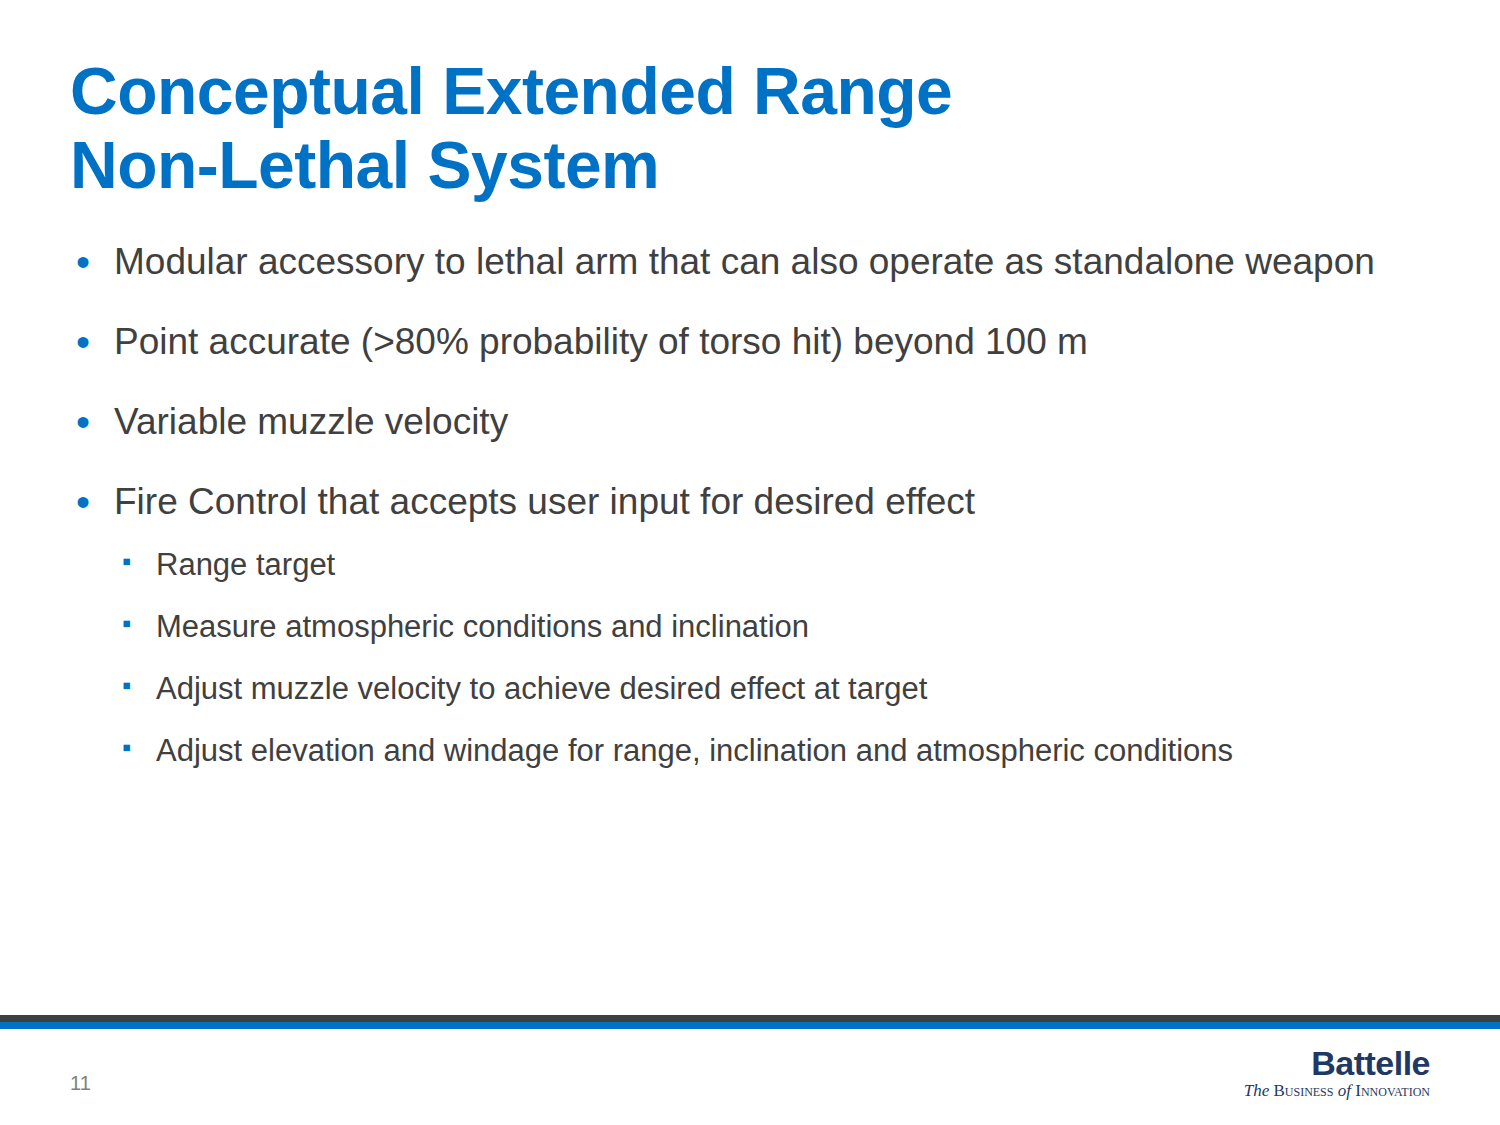Conceptual Extended Range
Non-Lethal System
Modular accessory to lethal arm that can also operate as standalone weapon
Point accurate (>80% probability of torso hit) beyond 100 m
Variable muzzle velocity
Fire Control that accepts user input for desired effect
Range target
Measure atmospheric conditions and inclination
Adjust muzzle velocity to achieve desired effect at target
Adjust elevation and windage for range, inclination and atmospheric conditions
11
Battelle
The Business of Innovation